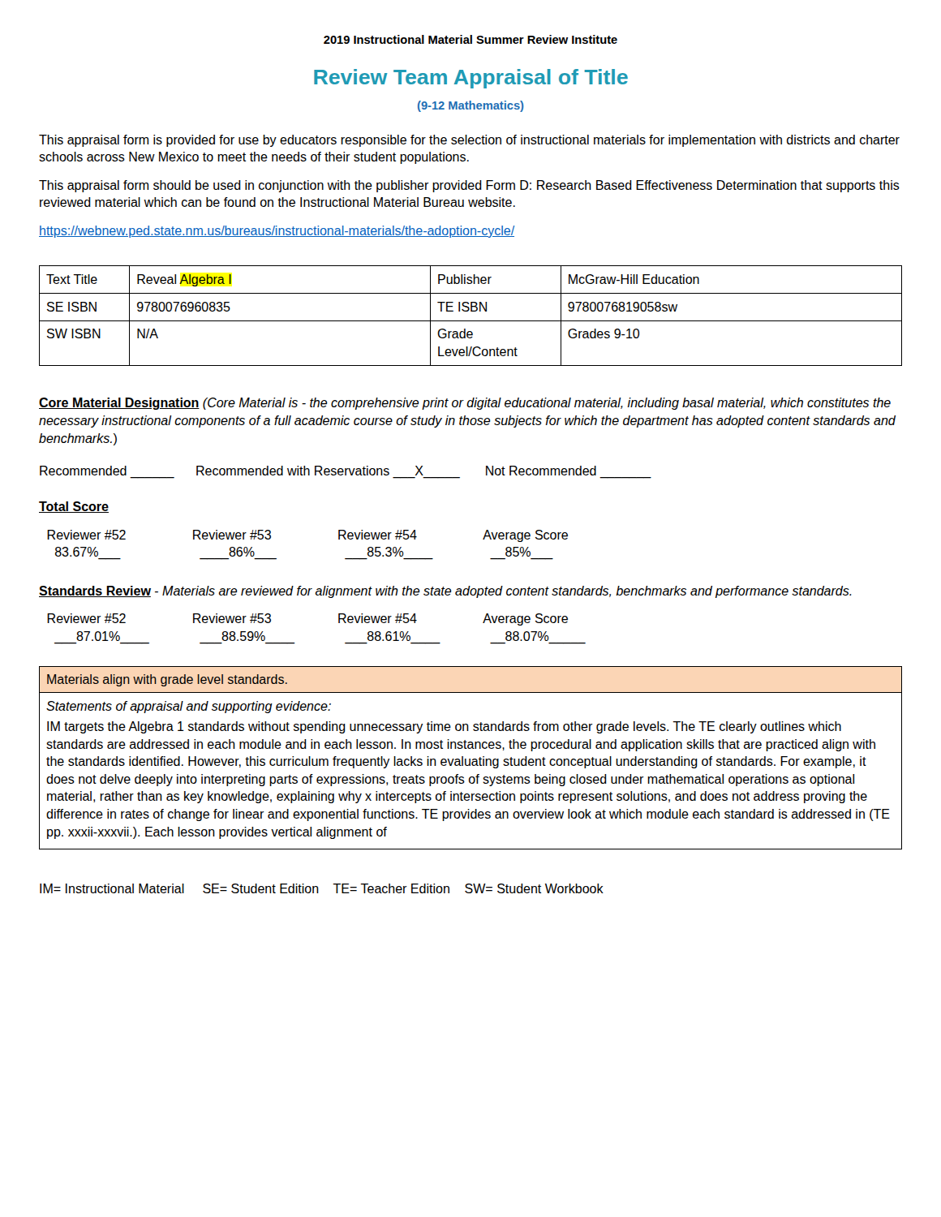2019 Instructional Material Summer Review Institute
Review Team Appraisal of Title
(9-12 Mathematics)
This appraisal form is provided for use by educators responsible for the selection of instructional materials for implementation with districts and charter schools across New Mexico to meet the needs of their student populations.
This appraisal form should be used in conjunction with the publisher provided Form D: Research Based Effectiveness Determination that supports this reviewed material which can be found on the Instructional Material Bureau website.
https://webnew.ped.state.nm.us/bureaus/instructional-materials/the-adoption-cycle/
| Text Title | Reveal Algebra I | Publisher | McGraw-Hill Education |
| SE ISBN | 9780076960835 | TE ISBN | 9780076819058sw |
| SW ISBN | N/A | Grade Level/Content | Grades 9-10 |
Core Material Designation (Core Material is - the comprehensive print or digital educational material, including basal material, which constitutes the necessary instructional components of a full academic course of study in those subjects for which the department has adopted content standards and benchmarks.)
Recommended ______ Recommended with Reservations ___X_____ Not Recommended _______
Total Score
Reviewer #52 83.67%___
Reviewer #53 ____86%___
Reviewer #54 ___85.3%____
Average Score __85%___
Standards Review - Materials are reviewed for alignment with the state adopted content standards, benchmarks and performance standards.
Reviewer #52 ___87.01%____
Reviewer #53 ___88.59%____
Reviewer #54 ___88.61%____
Average Score __88.07%_____
Materials align with grade level standards.
Statements of appraisal and supporting evidence:
IM targets the Algebra 1 standards without spending unnecessary time on standards from other grade levels. The TE clearly outlines which standards are addressed in each module and in each lesson. In most instances, the procedural and application skills that are practiced align with the standards identified. However, this curriculum frequently lacks in evaluating student conceptual understanding of standards. For example, it does not delve deeply into interpreting parts of expressions, treats proofs of systems being closed under mathematical operations as optional material, rather than as key knowledge, explaining why x intercepts of intersection points represent solutions, and does not address proving the difference in rates of change for linear and exponential functions. TE provides an overview look at which module each standard is addressed in (TE pp. xxxii-xxxvii.). Each lesson provides vertical alignment of
IM= Instructional Material SE= Student Edition TE= Teacher Edition SW= Student Workbook